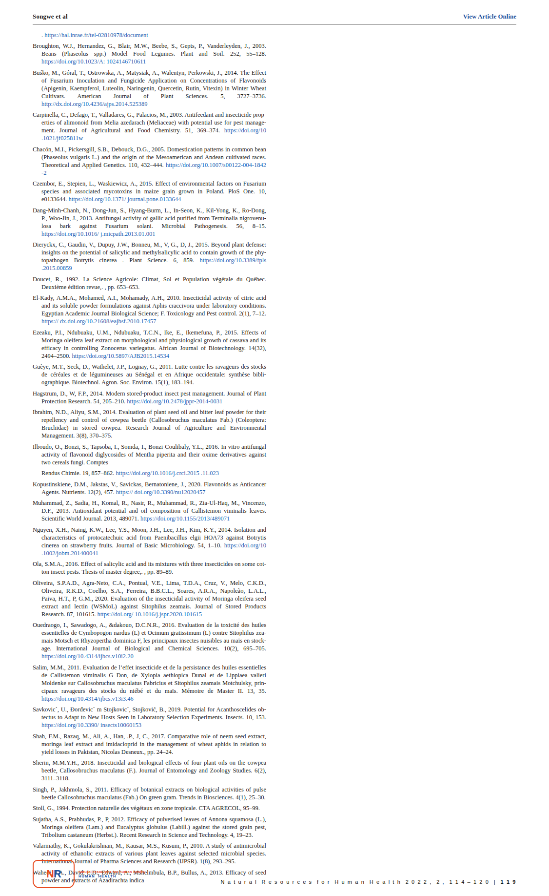Songwe et al
View Article Online
. https://hal.inrae.fr/tel-02810978/document
Broughton, W.J., Hernandez, G., Blair, M.W., Beebe, S., Gepts, P., Vanderleyden, J., 2003. Beans (Phaseolus spp.) Model Food Legumes. Plant and Soil. 252, 55–128. https://doi.org/10.1023/A: 1024146710611
Buśko, M., Góral, T., Ostrowska, A., Matysiak, A., Walentyn, Perkowski, J., 2014. The Effect of Fusarium Inoculation and Fungicide Application on Concentrations of Flavonoids (Apigenin, Kaempferol, Luteolin, Naringenin, Quercetin, Rutin, Vitexin) in Winter Wheat Cultivars. American Journal of Plant Sciences. 5, 3727–3736. http://dx.doi.org/10.4236/ajps.2014.525389
Carpinella, C., Defago, T., Valladares, G., Palacios, M., 2003. Antifeedant and insecticide properties of alimonoid from Melia azedarach (Meliaceae) with potential use for pest management. Journal of Agricultural and Food Chemistry. 51, 369–374. https://doi.org/10 .1021/jf025811w
Chacón, M.I., Pickersgill, S.B., Debouck, D.G., 2005. Domestication patterns in common bean (Phaseolus vulgaris L.) and the origin of the Mesoamerican and Andean cultivated races. Theoretical and Applied Genetics. 110, 432–444. https://doi.org/10.1007/s00122-004-1842 -2
Czembor, E., Stepien, L., Waskiewicz, A., 2015. Effect of environmental factors on Fusarium species and associated mycotoxins in maize grain grown in Poland. PloS One. 10, e0133644. https://doi.org/10.1371/ journal.pone.0133644
Dang-Minh-Chanh, N., Dong-Jun, S., Hyang-Burm, L., In-Seon, K., Kil-Yong, K., Ro-Dong, P., Woo-Jin, J., 2013. Antifungal activity of gallic acid purified from Terminalia nigrovenulosa bark against Fusarium solani. Microbial Pathogenesis. 56, 8–15. https://doi.org/10.1016/ j.micpath.2013.01.001
Dieryckx, C., Gaudin, V., Dupuy, J.W., Bonneu, M., V, G., D, J., 2015. Beyond plant defense: insights on the potential of salicylic and methylsalicylic acid to contain growth of the phytopathogen Botrytis cinerea . Plant Science. 6, 859. https://doi.org/10.3389/fpls .2015.00859
Doucet, R., 1992. La Science Agricole: Climat, Sol et Population végétale du Québec. Deuxième édition revue,. , pp. 653–653.
El-Kady, A.M.A., Mohamed, A.I., Mohamady, A.H., 2010. Insecticidal activity of citric acid and its soluble powder formulations against Aphis craccivora under laboratory conditions. Egyptian Academic Journal Biological Science; F. Toxicology and Pest control. 2(1), 7–12. https:// dx.doi.org/10.21608/eajbsf.2010.17457
Ezeaku, P.I., Ndubuaku, U.M., Ndubuaku, T.C.N., Ike, E., Ikemefuna, P., 2015. Effects of Moringa oleifera leaf extract on morphological and physiological growth of cassava and its efficacy in controlling Zonocerus variegatus. African Journal of Biotechnology. 14(32), 2494–2500. https://doi.org/10.5897/AJB2015.14534
Guèye, M.T., Seck, D., Wathelet, J.P., Lognay, G., 2011. Lutte contre les ravageurs des stocks de céréales et de légumineuses au Sénégal et en Afrique occidentale: synthèse bibliographique. Biotechnol. Agron. Soc. Environ. 15(1), 183–194.
Hagstrum, D., W, F.P., 2014. Modern stored-product insect pest management. Journal of Plant Protection Research. 54, 205–210. https://doi.org/10.2478/jppr-2014-0031
Ibrahim, N.D., Aliyu, S.M., 2014. Evaluation of plant seed oil and bitter leaf powder for their repellency and control of cowpea beetle (Callosobruchus maculatus Fab.) (Coleoptera: Bruchidae) in stored cowpea. Research Journal of Agriculture and Environmental Management. 3(8), 370–375.
Ilboudo, O., Bonzi, S., Tapsoba, I., Somda, I., Bonzi-Coulibaly, Y.L., 2016. In vitro antifungal activity of flavonoid diglycosides of Mentha piperita and their oxime derivatives against two cereals fungi. Comptes
Rendus Chimie. 19, 857–862. https://doi.org/10.1016/j.crci.2015 .11.023
Kopustinskiene, D.M., Jakstas, V., Savickas, Bernatoniene, J., 2020. Flavonoids as Anticancer Agents. Nutrients. 12(2), 457. https:// doi.org/10.3390/nu12020457
Muhammad, Z., Sadia, H., Komal, R., Nasir, R., Muhammad, R., Zia-Ul-Haq, M., Vincenzo, D.F., 2013. Antioxidant potential and oil composition of Callistemon viminalis leaves. Scientific World Journal. 2013, 489071. https://doi.org/10.1155/2013/489071
Nguyen, X.H., Naing, K.W., Lee, Y.S., Moon, J.H., Lee, J.H., Kim, K.Y., 2014. Isolation and characteristics of protocatechuic acid from Paenibacillus elgii HOA73 against Botrytis cinerea on strawberry fruits. Journal of Basic Microbiology. 54, 1–10. https://doi.org/10 .1002/jobm.201400041
Ola, S.M.A., 2016. Effect of salicylic acid and its mixtures with three insecticides on some cotton insect pests. Thesis of master degree,. , pp. 89–89.
Oliveira, S.P.A.D., Agra-Neto, C.A., Pontual, V.E., Lima, T.D.A., Cruz, V., Melo, C.K.D., Oliveira, R.K.D., Coelho, S.A., Ferreira, B.B.C.L., Soares, A.R.A., Napoleão, L.A.L., Paiva, H.T., P, G.M., 2020. Evaluation of the insecticidal activity of Moringa oleifera seed extract and lectin (WSMoL) against Sitophilus zeamais. Journal of Stored Products Research. 87, 101615. https://doi.org/ 10.1016/j.jspr.2020.101615
Ouedraogo, I., Sawadogo, A., &dakouo, D.C.N.R., 2016. Evaluation de la toxicité des huiles essentielles de Cymbopogon nardus (L) et Ocimum gratissimum (L) contre Sitophilus zeamais Motsch et Rhyzopertha dominica F, les principaux insectes nuisibles au maïs en stockage. International Journal of Biological and Chemical Sciences. 10(2), 695–705. https://doi.org/10.4314/ijbcs.v10i2.20
Salim, M.M., 2011. Evaluation de l’effet insecticide et de la persistance des huiles essentielles de Callistemon viminalis G Don, de Xylopia aethiopica Dunal et de Lippiaea valieri Moldenke sur Callosobruchus maculatus Fabricius et Sitophilus zeamais Motchulsky, principaux ravageurs des stocks du niébé et du maïs. Mémoire de Master II. 13, 35. https://doi.org/10.4314/ijbcs.v13i3.46
Savkovic´, U., Đorđevic´ m Stojkovic´, Stojković, B., 2019. Potential for Acanthoscelides obtectus to Adapt to New Hosts Seen in Laboratory Selection Experiments. Insects. 10, 153. https://doi.org/10.3390/ insects10060153
Shah, F.M., Razaq, M., Ali, A., Han, .P., J, C., 2017. Comparative role of neem seed extract, moringa leaf extract and imidacloprid in the management of wheat aphids in relation to yield losses in Pakistan, Nicolas Desneux., pp. 24–24.
Sherin, M.M.Y.H., 2018. Insecticidal and biological effects of four plant oils on the cowpea beetle, Callosobruchus maculatus (F.). Journal of Entomology and Zoology Studies. 6(2), 3111–3118.
Singh, P., Jakhmola, S., 2011. Efficacy of botanical extracts on biological activities of pulse beetle Callosobruchus maculatus (Fab.) On green gram. Trends in Biosciences. 4(1), 25–30.
Stoll, G., 1994. Protection naturelle des végétaux en zone tropicale. CTA AGRECOL, 95–99.
Sujatha, A.S., Prabhudas, P., P, 2012. Efficacy of pulverised leaves of Annona squamosa (L.), Moringa oleifera (Lam.) and Eucalyptus globulus (Labill.) against the stored grain pest, Tribolium castaneum (Herbst.). Recent Research in Science and Technology. 4, 19–23.
Valarmathy, K., Gokulakrishnan, M., Kausar, M.S., Kusum, P., 2010. A study of antimicrobial activity of ethanolic extracts of various plant leaves against selected microbial species. International Journal of Pharma Sciences and Research (IJPSR). 1(8), 293–295.
Wahedi, J.A., David, L.D., Edward, A., Mshelmbula, B.P., Bullus, A., 2013. Efficacy of seed powder and extracts of Azadirachta indica
NR
natural resources for human health
HUMAN HEALTH
N a t u r a l R e s o u r c e s f o r H u m a n H e a l t h 2 0 2 2 , 2 , 1 1 4 – 1 2 0 | 1 1 9